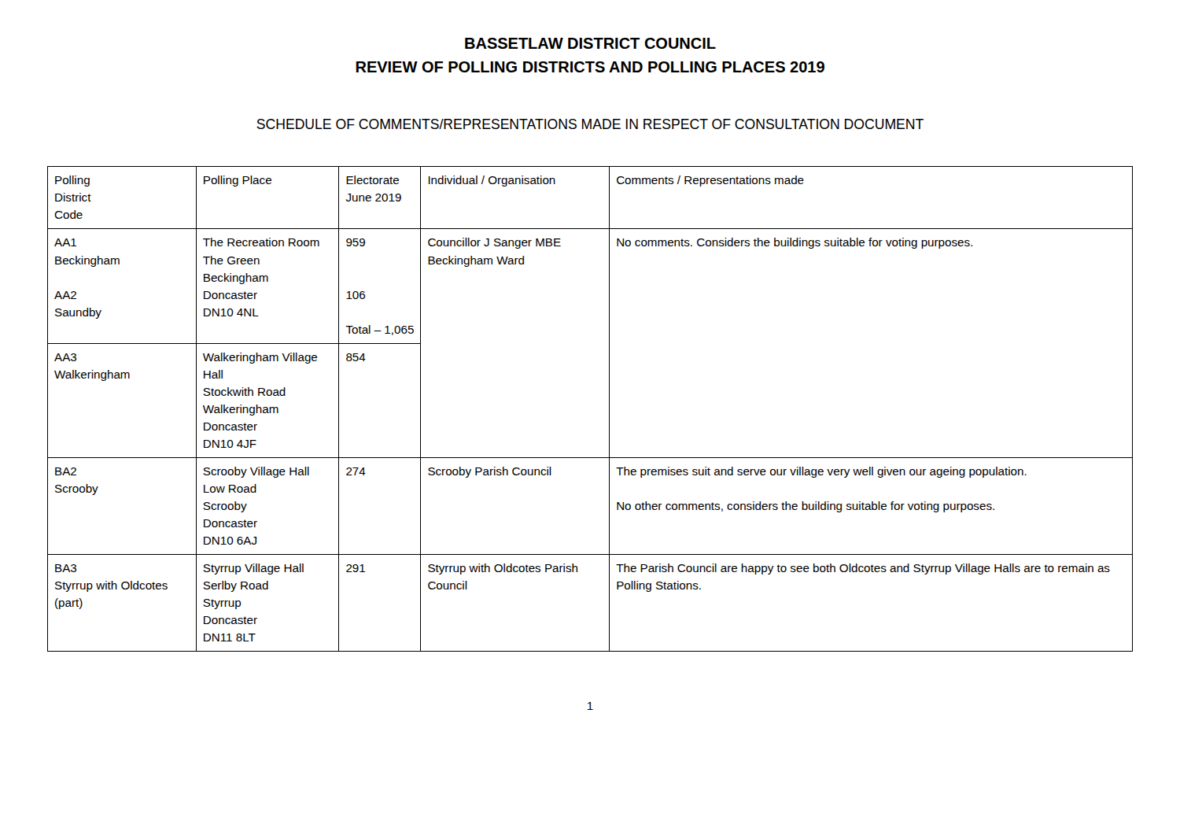BASSETLAW DISTRICT COUNCIL
REVIEW OF POLLING DISTRICTS AND POLLING PLACES 2019
SCHEDULE OF COMMENTS/REPRESENTATIONS MADE IN RESPECT OF CONSULTATION DOCUMENT
| Polling District Code | Polling Place | Electorate June 2019 | Individual / Organisation | Comments / Representations made |
| --- | --- | --- | --- | --- |
| AA1 Beckingham AA2 Saundby | The Recreation Room The Green Beckingham Doncaster DN10 4NL | 959 106 Total – 1,065 | Councillor J Sanger MBE Beckingham Ward | No comments. Considers the buildings suitable for voting purposes. |
| AA3 Walkeringham | Walkeringham Village Hall Stockwith Road Walkeringham Doncaster DN10 4JF | 854 |
| BA2 Scrooby | Scrooby Village Hall Low Road Scrooby Doncaster DN10 6AJ | 274 | Scrooby Parish Council | The premises suit and serve our village very well given our ageing population. No other comments, considers the building suitable for voting purposes. |
| BA3 Styrrup with Oldcotes (part) | Styrrup Village Hall Serlby Road Styrrup Doncaster DN11 8LT | 291 | Styrrup with Oldcotes Parish Council | The Parish Council are happy to see both Oldcotes and Styrrup Village Halls are to remain as Polling Stations. |
1